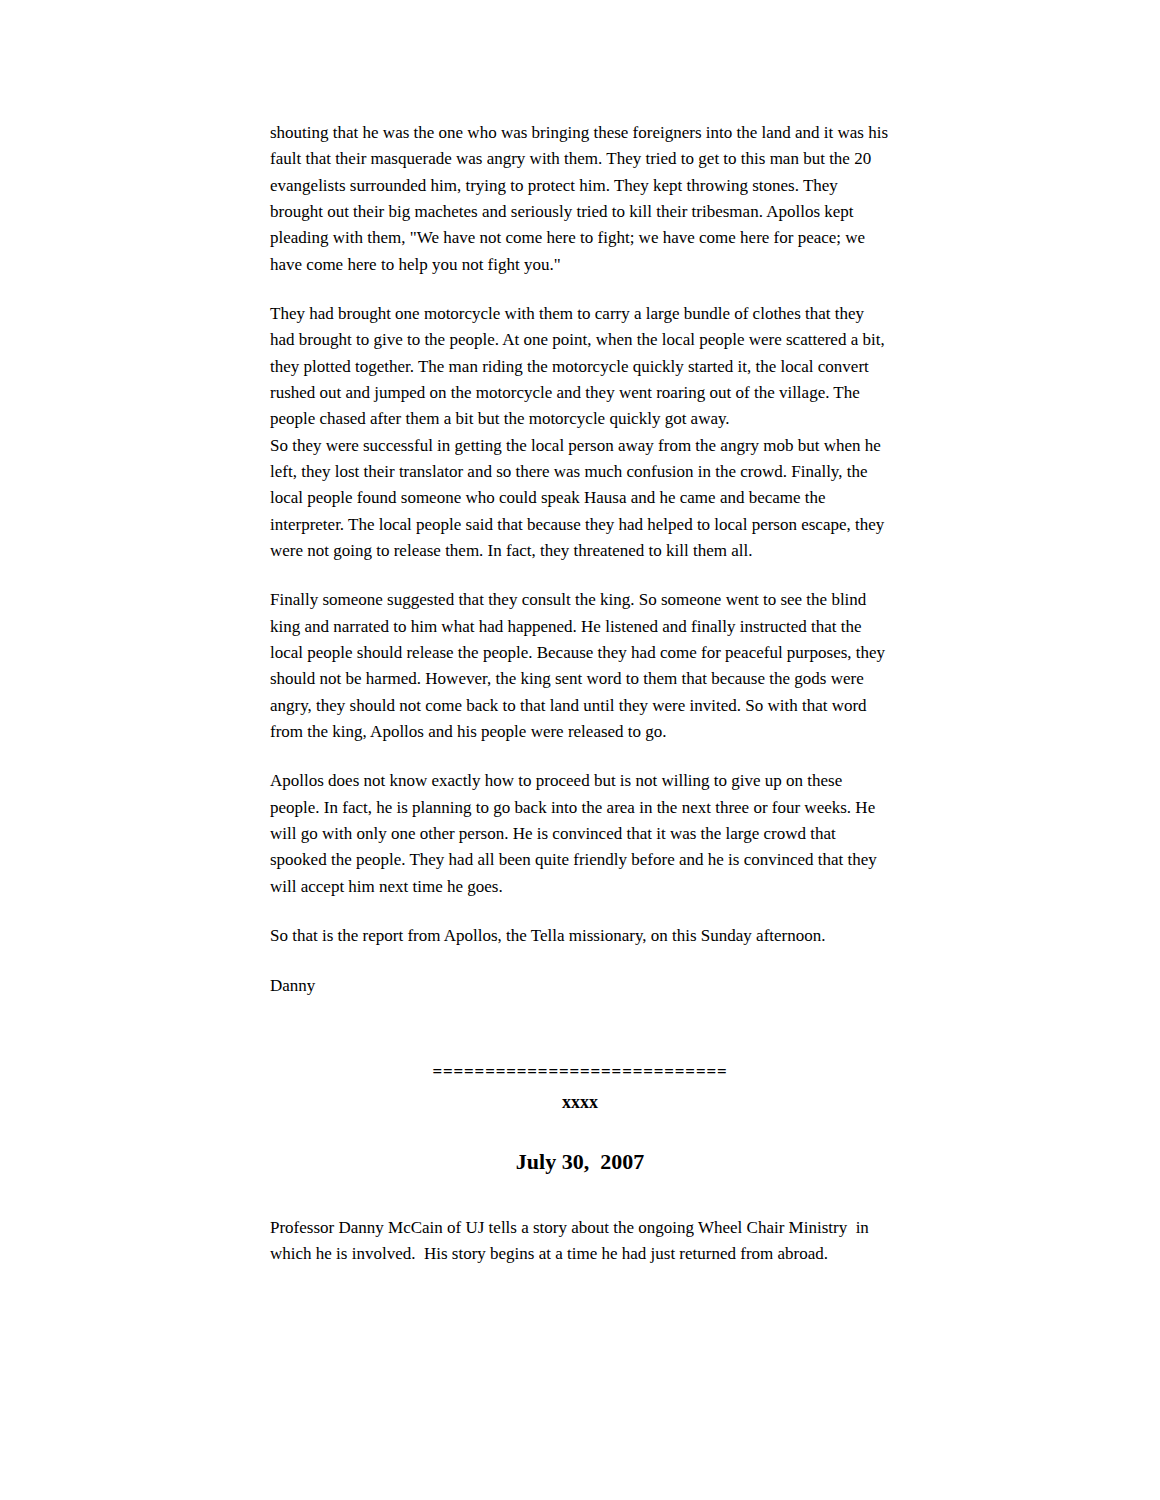shouting that he was the one who was bringing these foreigners into the land and it was his fault that their masquerade was angry with them. They tried to get to this man but the 20 evangelists surrounded him, trying to protect him. They kept throwing stones. They brought out their big machetes and seriously tried to kill their tribesman. Apollos kept pleading with them, "We have not come here to fight; we have come here for peace; we have come here to help you not fight you."
They had brought one motorcycle with them to carry a large bundle of clothes that they had brought to give to the people. At one point, when the local people were scattered a bit, they plotted together. The man riding the motorcycle quickly started it, the local convert rushed out and jumped on the motorcycle and they went roaring out of the village. The people chased after them a bit but the motorcycle quickly got away.
So they were successful in getting the local person away from the angry mob but when he left, they lost their translator and so there was much confusion in the crowd. Finally, the local people found someone who could speak Hausa and he came and became the interpreter. The local people said that because they had helped to local person escape, they were not going to release them. In fact, they threatened to kill them all.
Finally someone suggested that they consult the king. So someone went to see the blind king and narrated to him what had happened. He listened and finally instructed that the local people should release the people. Because they had come for peaceful purposes, they should not be harmed. However, the king sent word to them that because the gods were angry, they should not come back to that land until they were invited. So with that word from the king, Apollos and his people were released to go.
Apollos does not know exactly how to proceed but is not willing to give up on these people. In fact, he is planning to go back into the area in the next three or four weeks. He will go with only one other person. He is convinced that it was the large crowd that spooked the people. They had all been quite friendly before and he is convinced that they will accept him next time he goes.
So that is the report from Apollos, the Tella missionary, on this Sunday afternoon.
Danny
============================
xxxx
July 30, 2007
Professor Danny McCain of UJ tells a story about the ongoing Wheel Chair Ministry in which he is involved. His story begins at a time he had just returned from abroad.